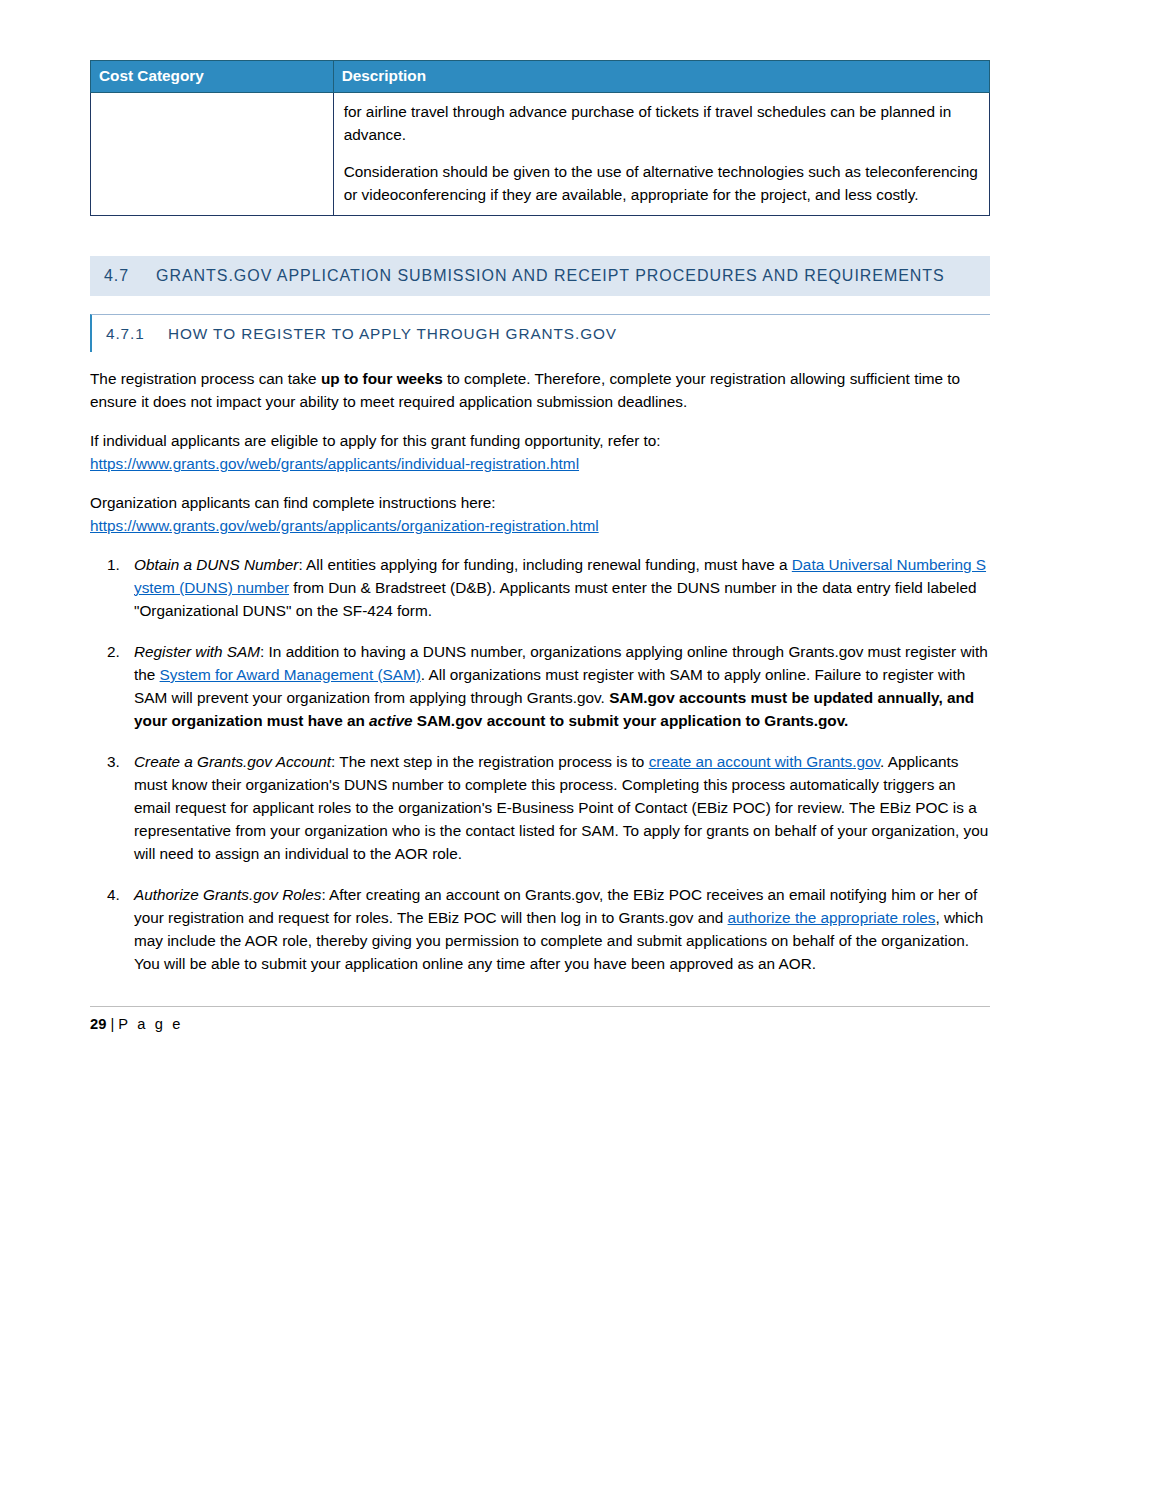| Cost Category | Description |
| --- | --- |
| | for airline travel through advance purchase of tickets if travel schedules can be planned in advance. Consideration should be given to the use of alternative technologies such as teleconferencing or videoconferencing if they are available, appropriate for the project, and less costly. |
4.7 Grants.gov Application Submission and Receipt Procedures and Requirements
4.7.1 How to Register to Apply Through Grants.gov
The registration process can take up to four weeks to complete. Therefore, complete your registration allowing sufficient time to ensure it does not impact your ability to meet required application submission deadlines.
If individual applicants are eligible to apply for this grant funding opportunity, refer to:
https://www.grants.gov/web/grants/applicants/individual-registration.html
Organization applicants can find complete instructions here:
https://www.grants.gov/web/grants/applicants/organization-registration.html
Obtain a DUNS Number: All entities applying for funding, including renewal funding, must have a Data Universal Numbering System (DUNS) number from Dun & Bradstreet (D&B). Applicants must enter the DUNS number in the data entry field labeled "Organizational DUNS" on the SF-424 form.
Register with SAM: In addition to having a DUNS number, organizations applying online through Grants.gov must register with the System for Award Management (SAM). All organizations must register with SAM to apply online. Failure to register with SAM will prevent your organization from applying through Grants.gov. SAM.gov accounts must be updated annually, and your organization must have an active SAM.gov account to submit your application to Grants.gov.
Create a Grants.gov Account: The next step in the registration process is to create an account with Grants.gov. Applicants must know their organization's DUNS number to complete this process. Completing this process automatically triggers an email request for applicant roles to the organization's E-Business Point of Contact (EBiz POC) for review. The EBiz POC is a representative from your organization who is the contact listed for SAM. To apply for grants on behalf of your organization, you will need to assign an individual to the AOR role.
Authorize Grants.gov Roles: After creating an account on Grants.gov, the EBiz POC receives an email notifying him or her of your registration and request for roles. The EBiz POC will then log in to Grants.gov and authorize the appropriate roles, which may include the AOR role, thereby giving you permission to complete and submit applications on behalf of the organization. You will be able to submit your application online any time after you have been approved as an AOR.
29 | P a g e